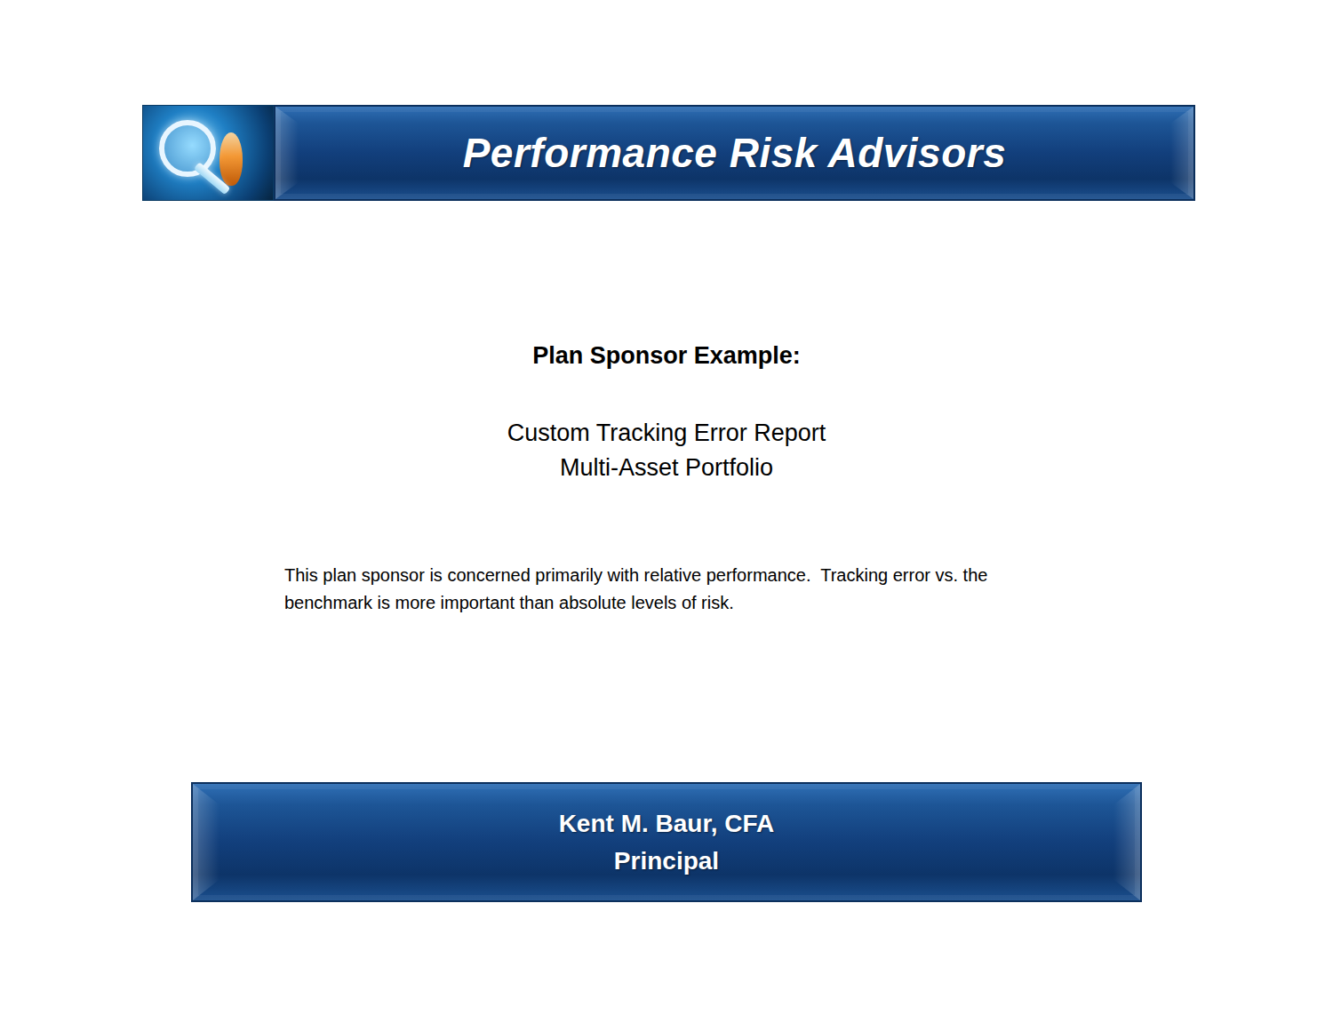Performance Risk Advisors
Plan Sponsor Example:
Custom Tracking Error Report
Multi-Asset Portfolio
This plan sponsor is concerned primarily with relative performance. Tracking error vs. the benchmark is more important than absolute levels of risk.
Kent M. Baur, CFA
Principal